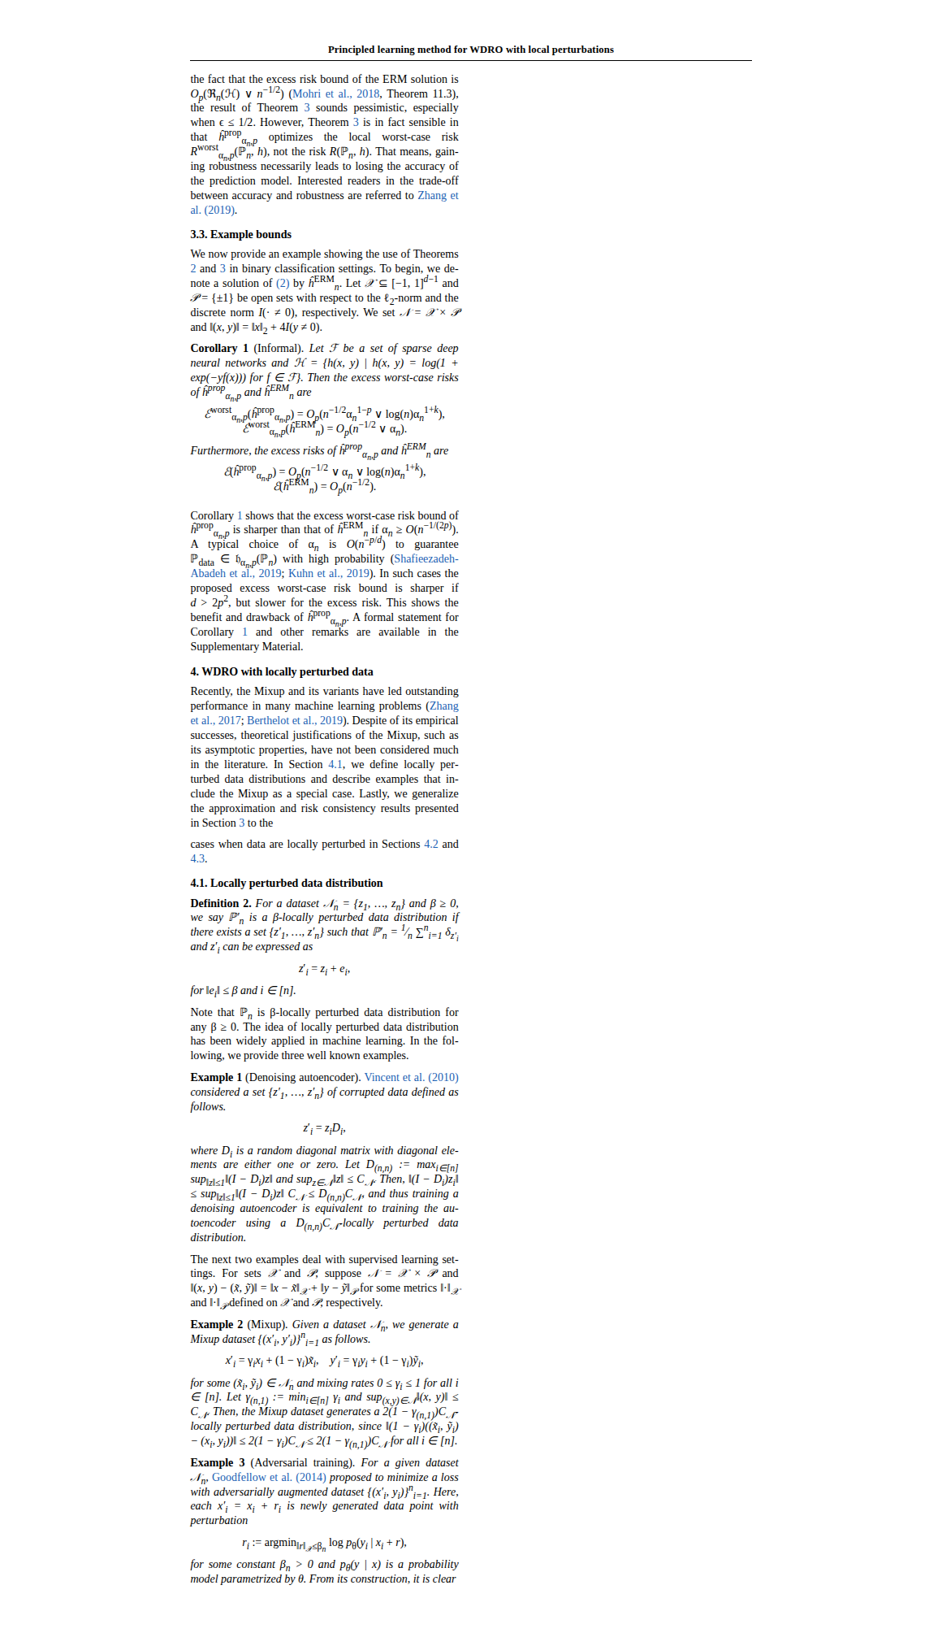Principled learning method for WDRO with local perturbations
the fact that the excess risk bound of the ERM solution is Op(ℜn(ℋ) ∨ n−1/2) (Mohri et al., 2018, Theorem 11.3), the result of Theorem 3 sounds pessimistic, especially when ϵ ≤ 1/2. However, Theorem 3 is in fact sensible in that ĥpropαn,p optimizes the local worst-case risk Rworstαn,p(ℙn, h), not the risk R(ℙn, h). That means, gaining robustness necessarily leads to losing the accuracy of the prediction model. Interested readers in the trade-off between accuracy and robustness are referred to Zhang et al. (2019).
3.3. Example bounds
We now provide an example showing the use of Theorems 2 and 3 in binary classification settings. To begin, we denote a solution of (2) by ĥERMn. Let 𝒳 ⊆ [−1, 1]d−1 and 𝒫 = {±1} be open sets with respect to the ℓ2-norm and the discrete norm I(· ≠ 0), respectively. We set 𝒩 = 𝒳 × 𝒫 and ‖(x, y)‖ = ‖x‖2 + 4I(y ≠ 0).
Corollary 1 (Informal). Let ℱ be a set of sparse deep neural networks and ℋ = {h(x, y) | h(x, y) = log(1 + exp(−yf(x))) for f ∈ ℱ}. Then the excess worst-case risks of ĥpropαn,p and ĥERMn are
ℰworstαn,p(ĥpropαn,p) = Op(n−1/2αn1−p ∨ log(n)αn1+k),
ℰworstαn,p(ĥERMn) = Op(n−1/2 ∨ αn).
Furthermore, the excess risks of ĥpropαn,p and ĥERMn are
ℰ(ĥpropαn,p) = Op(n−1/2 ∨ αn ∨ log(n)αn1+k),
ℰ(ĥERMn) = Op(n−1/2).
Corollary 1 shows that the excess worst-case risk bound of ĥpropαn,p is sharper than that of ĥERMn if αn ≥ O(n−1/(2p)). A typical choice of αn is O(n−p/d) to guarantee ℙdata ∈ 𝔥αn,p(ℙn) with high probability (Shafieezadeh-Abadeh et al., 2019; Kuhn et al., 2019). In such cases the proposed excess worst-case risk bound is sharper if d > 2p2, but slower for the excess risk. This shows the benefit and drawback of ĥpropαn,p. A formal statement for Corollary 1 and other remarks are available in the Supplementary Material.
4. WDRO with locally perturbed data
Recently, the Mixup and its variants have led outstanding performance in many machine learning problems (Zhang et al., 2017; Berthelot et al., 2019). Despite of its empirical successes, theoretical justifications of the Mixup, such as its asymptotic properties, have not been considered much in the literature. In Section 4.1, we define locally perturbed data distributions and describe examples that include the Mixup as a special case. Lastly, we generalize the approximation and risk consistency results presented in Section 3 to the
cases when data are locally perturbed in Sections 4.2 and 4.3.
4.1. Locally perturbed data distribution
Definition 2. For a dataset 𝒩n = {z1, …, zn} and β ≥ 0, we say ℙ′n is a β-locally perturbed data distribution if there exists a set {z′1, …, z′n} such that ℙ′n = 1⁄n ∑ni=1 δz′i and z′i can be expressed as
z′i = zi + ei,
for ‖ei‖ ≤ β and i ∈ [n].
Note that ℙn is β-locally perturbed data distribution for any β ≥ 0. The idea of locally perturbed data distribution has been widely applied in machine learning. In the following, we provide three well known examples.
Example 1 (Denoising autoencoder). Vincent et al. (2010) considered a set {z′1, …, z′n} of corrupted data defined as follows.
z′i = ziDi,
where Di is a random diagonal matrix with diagonal elements are either one or zero. Let D(n,n) := maxi∈[n] sup‖z‖≤1‖(I − Di)z‖ and supz∈𝒩‖z‖ ≤ C𝒩. Then, ‖(I − Di)zi‖ ≤ sup‖z‖≤1‖(I − Di)z‖ C𝒩 ≤ D(n,n)C𝒩, and thus training a denoising autoencoder is equivalent to training the autoencoder using a D(n,n)C𝒩-locally perturbed data distribution.
The next two examples deal with supervised learning settings. For sets 𝒳 and 𝒫, suppose 𝒩 = 𝒳 × 𝒫 and ‖(x, y) − (x̃, ỹ)‖ = ‖x − x̃‖𝒳 + ‖y − ỹ‖𝒫 for some metrics ‖·‖𝒳 and ‖·‖𝒫 defined on 𝒳 and 𝒫, respectively.
Example 2 (Mixup). Given a dataset 𝒩n, we generate a Mixup dataset {(x′i, y′i)}ni=1 as follows.
x′i = γixi + (1 − γi)x̃i, y′i = γiyi + (1 − γi)ỹi,
for some (x̃i, ỹi) ∈ 𝒩n and mixing rates 0 ≤ γi ≤ 1 for all i ∈ [n]. Let γ(n,1) := mini∈[n] γi and sup(x,y)∈𝒩‖(x, y)‖ ≤ C𝒩. Then, the Mixup dataset generates a 2(1 − γ(n,1))C𝒩-locally perturbed data distribution, since ‖(1 − γi)((x̃i, ỹi) − (xi, yi))‖ ≤ 2(1 − γi)C𝒩 ≤ 2(1 − γ(n,1))C𝒩 for all i ∈ [n].
Example 3 (Adversarial training). For a given dataset 𝒩n, Goodfellow et al. (2014) proposed to minimize a loss with adversarially augmented dataset {(x′i, yi)}ni=1. Here, each x′i = xi + ri is newly generated data point with perturbation
ri := argmin‖r‖𝒳≤βn log pθ(yi | xi + r),
for some constant βn > 0 and pθ(y | x) is a probability model parametrized by θ. From its construction, it is clear